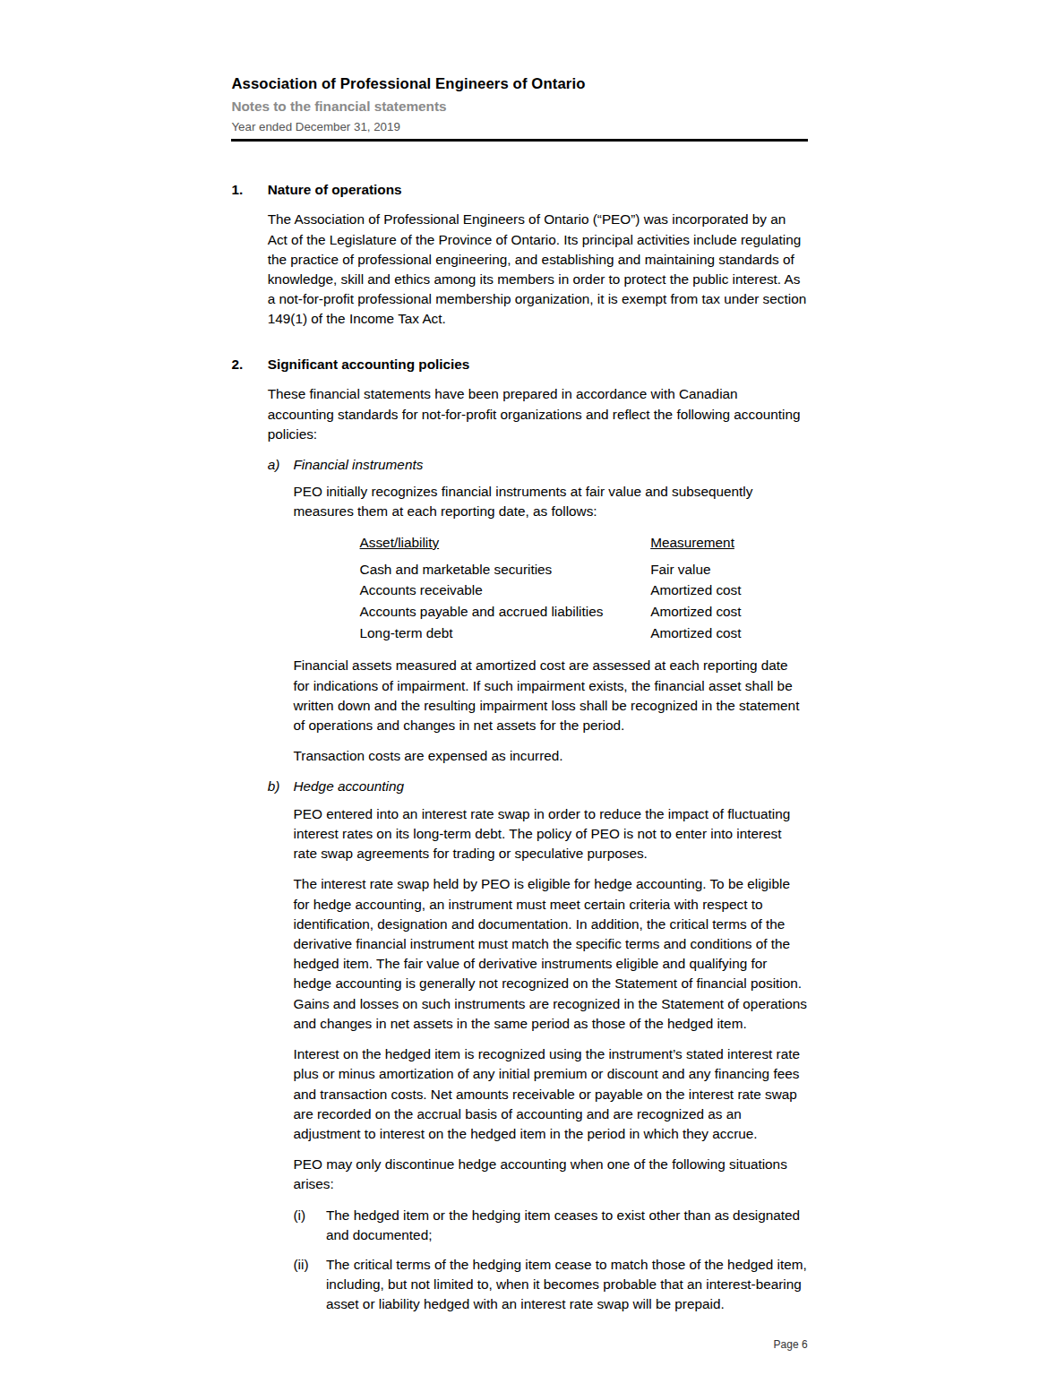Association of Professional Engineers of Ontario
Notes to the financial statements
Year ended December 31, 2019
1.
Nature of operations
The Association of Professional Engineers of Ontario (“PEO”) was incorporated by an Act of the Legislature of the Province of Ontario. Its principal activities include regulating the practice of professional engineering, and establishing and maintaining standards of knowledge, skill and ethics among its members in order to protect the public interest. As a not-for-profit professional membership organization, it is exempt from tax under section 149(1) of the Income Tax Act.
2.
Significant accounting policies
These financial statements have been prepared in accordance with Canadian accounting standards for not-for-profit organizations and reflect the following accounting policies:
a)
Financial instruments
PEO initially recognizes financial instruments at fair value and subsequently measures them at each reporting date, as follows:
| Asset/liability | Measurement |
| --- | --- |
| Cash and marketable securities | Fair value |
| Accounts receivable | Amortized cost |
| Accounts payable and accrued liabilities | Amortized cost |
| Long-term debt | Amortized cost |
Financial assets measured at amortized cost are assessed at each reporting date for indications of impairment. If such impairment exists, the financial asset shall be written down and the resulting impairment loss shall be recognized in the statement of operations and changes in net assets for the period.
Transaction costs are expensed as incurred.
b)
Hedge accounting
PEO entered into an interest rate swap in order to reduce the impact of fluctuating interest rates on its long-term debt. The policy of PEO is not to enter into interest rate swap agreements for trading or speculative purposes.
The interest rate swap held by PEO is eligible for hedge accounting. To be eligible for hedge accounting, an instrument must meet certain criteria with respect to identification, designation and documentation. In addition, the critical terms of the derivative financial instrument must match the specific terms and conditions of the hedged item. The fair value of derivative instruments eligible and qualifying for hedge accounting is generally not recognized on the Statement of financial position. Gains and losses on such instruments are recognized in the Statement of operations and changes in net assets in the same period as those of the hedged item.
Interest on the hedged item is recognized using the instrument’s stated interest rate plus or minus amortization of any initial premium or discount and any financing fees and transaction costs. Net amounts receivable or payable on the interest rate swap are recorded on the accrual basis of accounting and are recognized as an adjustment to interest on the hedged item in the period in which they accrue.
PEO may only discontinue hedge accounting when one of the following situations arises:
The hedged item or the hedging item ceases to exist other than as designated and documented;
The critical terms of the hedging item cease to match those of the hedged item, including, but not limited to, when it becomes probable that an interest-bearing asset or liability hedged with an interest rate swap will be prepaid.
Page 6